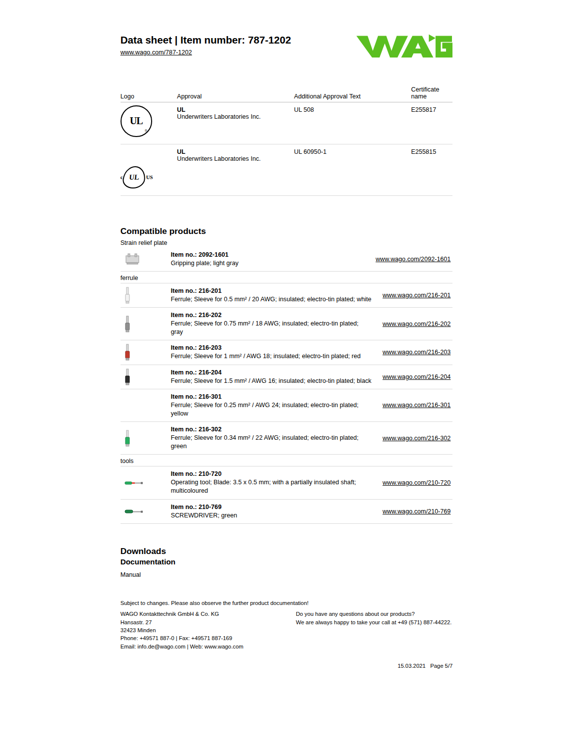Data sheet | Item number: 787-1202
www.wago.com/787-1202
| Logo | Approval | Additional Approval Text | Certificate name |
| --- | --- | --- | --- |
| UL ® | UL Underwriters Laboratories Inc. | UL 508 | E255817 |
| c UL US | UL Underwriters Laboratories Inc. | UL 60950-1 | E255815 |
Compatible products
Strain relief plate
| | Item no.: 2092-1601 Gripping plate; light gray | www.wago.com/2092-1601 |
| ferrule |
| | Item no.: 216-201 Ferrule; Sleeve for 0.5 mm² / 20 AWG; insulated; electro-tin plated; white | www.wago.com/216-201 |
| | Item no.: 216-202 Ferrule; Sleeve for 0.75 mm² / 18 AWG; insulated; electro-tin plated; gray | www.wago.com/216-202 |
| | Item no.: 216-203 Ferrule; Sleeve for 1 mm² / AWG 18; insulated; electro-tin plated; red | www.wago.com/216-203 |
| | Item no.: 216-204 Ferrule; Sleeve for 1.5 mm² / AWG 16; insulated; electro-tin plated; black | www.wago.com/216-204 |
| | Item no.: 216-301 Ferrule; Sleeve for 0.25 mm² / AWG 24; insulated; electro-tin plated; yellow | www.wago.com/216-301 |
| | Item no.: 216-302 Ferrule; Sleeve for 0.34 mm² / 22 AWG; insulated; electro-tin plated; green | www.wago.com/216-302 |
| tools |
| | Item no.: 210-720 Operating tool; Blade: 3.5 x 0.5 mm; with a partially insulated shaft; multicoloured | www.wago.com/210-720 |
| | Item no.: 210-769 SCREWDRIVER; green | www.wago.com/210-769 |
Downloads
Documentation
Manual
Subject to changes. Please also observe the further product documentation!
WAGO Kontakttechnik GmbH & Co. KG
Hansastr. 27
32423 Minden
Phone: +49571 887-0 | Fax: +49571 887-169
Email: info.de@wago.com | Web: www.wago.com
Do you have any questions about our products?
We are always happy to take your call at +49 (571) 887-44222.
15.03.2021 Page 5/7